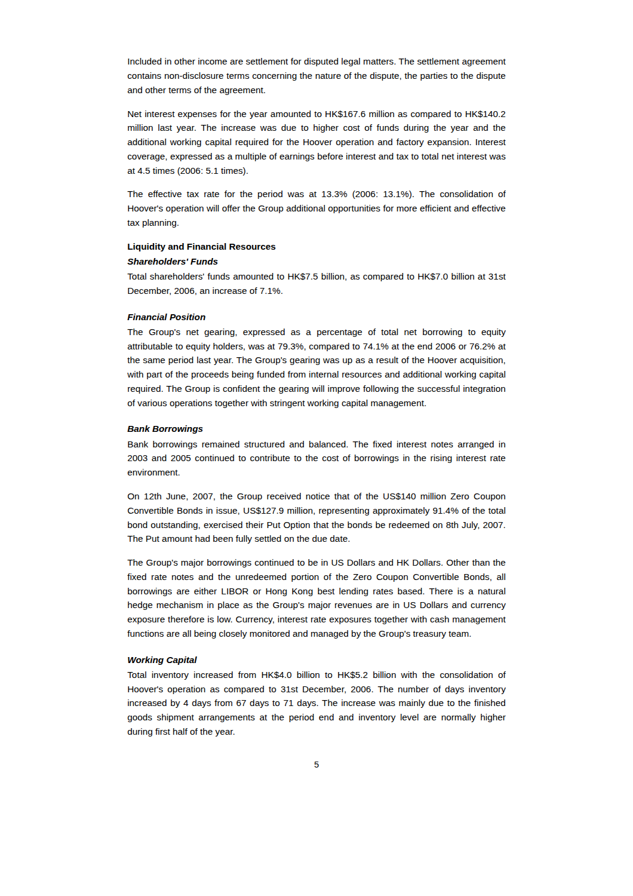Included in other income are settlement for disputed legal matters. The settlement agreement contains non-disclosure terms concerning the nature of the dispute, the parties to the dispute and other terms of the agreement.
Net interest expenses for the year amounted to HK$167.6 million as compared to HK$140.2 million last year. The increase was due to higher cost of funds during the year and the additional working capital required for the Hoover operation and factory expansion. Interest coverage, expressed as a multiple of earnings before interest and tax to total net interest was at 4.5 times (2006: 5.1 times).
The effective tax rate for the period was at 13.3% (2006: 13.1%). The consolidation of Hoover's operation will offer the Group additional opportunities for more efficient and effective tax planning.
Liquidity and Financial Resources
Shareholders' Funds
Total shareholders' funds amounted to HK$7.5 billion, as compared to HK$7.0 billion at 31st December, 2006, an increase of 7.1%.
Financial Position
The Group's net gearing, expressed as a percentage of total net borrowing to equity attributable to equity holders, was at 79.3%, compared to 74.1% at the end 2006 or 76.2% at the same period last year. The Group's gearing was up as a result of the Hoover acquisition, with part of the proceeds being funded from internal resources and additional working capital required. The Group is confident the gearing will improve following the successful integration of various operations together with stringent working capital management.
Bank Borrowings
Bank borrowings remained structured and balanced. The fixed interest notes arranged in 2003 and 2005 continued to contribute to the cost of borrowings in the rising interest rate environment.
On 12th June, 2007, the Group received notice that of the US$140 million Zero Coupon Convertible Bonds in issue, US$127.9 million, representing approximately 91.4% of the total bond outstanding, exercised their Put Option that the bonds be redeemed on 8th July, 2007. The Put amount had been fully settled on the due date.
The Group's major borrowings continued to be in US Dollars and HK Dollars. Other than the fixed rate notes and the unredeemed portion of the Zero Coupon Convertible Bonds, all borrowings are either LIBOR or Hong Kong best lending rates based. There is a natural hedge mechanism in place as the Group's major revenues are in US Dollars and currency exposure therefore is low. Currency, interest rate exposures together with cash management functions are all being closely monitored and managed by the Group's treasury team.
Working Capital
Total inventory increased from HK$4.0 billion to HK$5.2 billion with the consolidation of Hoover's operation as compared to 31st December, 2006. The number of days inventory increased by 4 days from 67 days to 71 days. The increase was mainly due to the finished goods shipment arrangements at the period end and inventory level are normally higher during first half of the year.
5